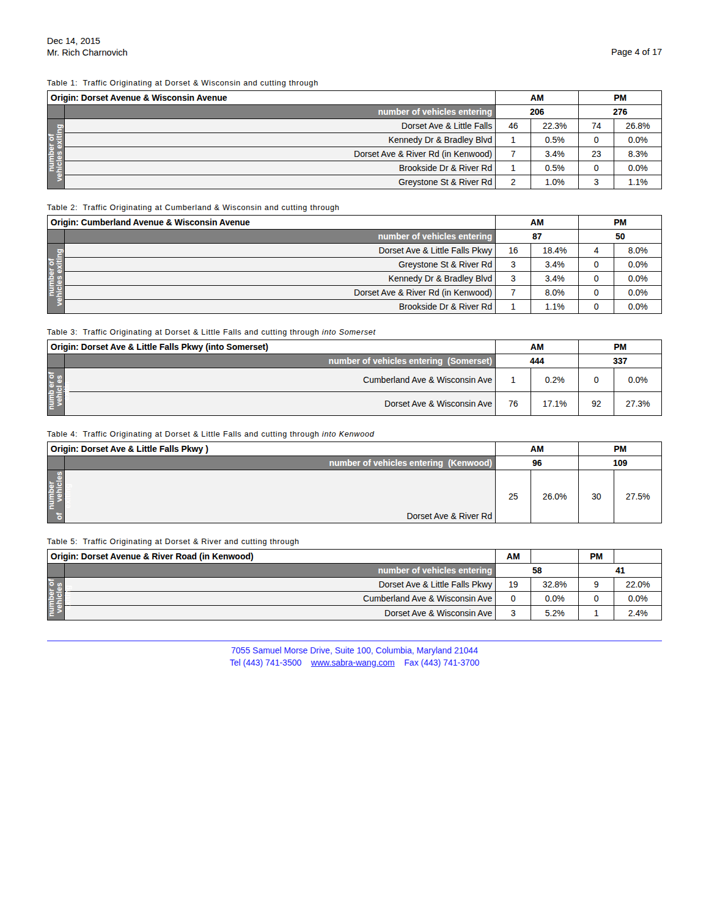Dec 14, 2015
Mr. Rich Charnovich
Page 4 of 17
Table 1: Traffic Originating at Dorset & Wisconsin and cutting through
| Origin: Dorset Avenue & Wisconsin Avenue | AM | PM |
| | number of vehicles entering | 206 | 276 |
| number of vehicles exiting | Dorset Ave & Little Falls | 46 | 22.3% | 74 | 26.8% |
| Kennedy Dr & Bradley Blvd | 1 | 0.5% | 0 | 0.0% |
| Dorset Ave & River Rd (in Kenwood) | 7 | 3.4% | 23 | 8.3% |
| Brookside Dr & River Rd | 1 | 0.5% | 0 | 0.0% |
| Greystone St & River Rd | 2 | 1.0% | 3 | 1.1% |
Table 2: Traffic Originating at Cumberland & Wisconsin and cutting through
| Origin: Cumberland Avenue & Wisconsin Avenue | AM | PM |
| | number of vehicles entering | 87 | 50 |
| number of vehicles exiting | Dorset Ave & Little Falls Pkwy | 16 | 18.4% | 4 | 8.0% |
| Greystone St & River Rd | 3 | 3.4% | 0 | 0.0% |
| Kennedy Dr & Bradley Blvd | 3 | 3.4% | 0 | 0.0% |
| Dorset Ave & River Rd (in Kenwood) | 7 | 8.0% | 0 | 0.0% |
| Brookside Dr & River Rd | 1 | 1.1% | 0 | 0.0% |
Table 3: Traffic Originating at Dorset & Little Falls and cutting through into Somerset
| Origin: Dorset Ave & Little Falls Pkwy (into Somerset) | AM | PM |
| | number of vehicles entering (Somerset) | 444 | 337 |
| numb er of vehicl es exitin | Cumberland Ave & Wisconsin Ave | 1 | 0.2% | 0 | 0.0% |
| Dorset Ave & Wisconsin Ave | 76 | 17.1% | 92 | 27.3% |
Table 4: Traffic Originating at Dorset & Little Falls and cutting through into Kenwood
| Origin: Dorset Ave & Little Falls Pkwy ) | AM | PM |
| | number of vehicles entering (Kenwood) | 96 | 109 |
| number of vehicles exiting | Dorset Ave & River Rd | 25 | 26.0% | 30 | 27.5% |
Table 5: Traffic Originating at Dorset & River and cutting through
| Origin: Dorset Avenue & River Road (in Kenwood) | AM | | PM | |
| | number of vehicles entering | 58 | 41 |
| number of vehicles exiting | Dorset Ave & Little Falls Pkwy | 19 | 32.8% | 9 | 22.0% |
| Cumberland Ave & Wisconsin Ave | 0 | 0.0% | 0 | 0.0% |
| Dorset Ave & Wisconsin Ave | 3 | 5.2% | 1 | 2.4% |
7055 Samuel Morse Drive, Suite 100, Columbia, Maryland 21044
Tel (443) 741-3500 www.sabra-wang.com Fax (443) 741-3700